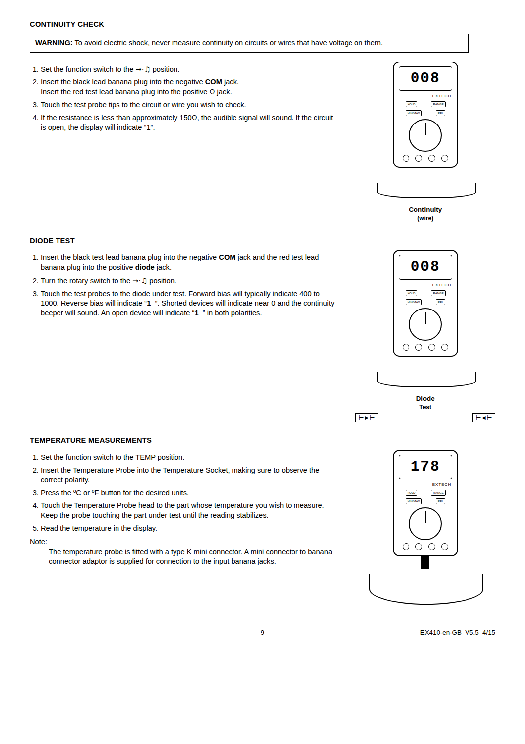CONTINUITY CHECK
WARNING: To avoid electric shock, never measure continuity on circuits or wires that have voltage on them.
Set the function switch to the ➞⋅♫ position.
Insert the black lead banana plug into the negative COM jack.
Insert the red test lead banana plug into the positive Ω jack.
Touch the test probe tips to the circuit or wire you wish to check.
If the resistance is less than approximately 150Ω, the audible signal will sound. If the circuit is open, the display will indicate “1”.
008
EXTECH
HOLD RANGE
MIN/MAX REL
Continuity(wire)
DIODE TEST
Insert the black test lead banana plug into the negative COM jack and the red test lead banana plug into the positive diode jack.
Turn the rotary switch to the ➞⋅♫ position.
Touch the test probes to the diode under test. Forward bias will typically indicate 400 to 1000. Reverse bias will indicate “1 ”. Shorted devices will indicate near 0 and the continuity beeper will sound. An open device will indicate “1 ” in both polarities.
008
EXTECH
HOLD RANGE
MIN/MAX REL
DiodeTest
⊢►⊢ ⊢◄⊢
TEMPERATURE MEASUREMENTS
Set the function switch to the TEMP position.
Insert the Temperature Probe into the Temperature Socket, making sure to observe the correct polarity.
Press the ºC or ºF button for the desired units.
Touch the Temperature Probe head to the part whose temperature you wish to measure. Keep the probe touching the part under test until the reading stabilizes.
Read the temperature in the display.
Note: The temperature probe is fitted with a type K mini connector. A mini connector to banana connector adaptor is supplied for connection to the input banana jacks.
178
EXTECH
HOLD RANGE
MIN/MAX REL
9 EX410-en-GB_V5.5 4/15